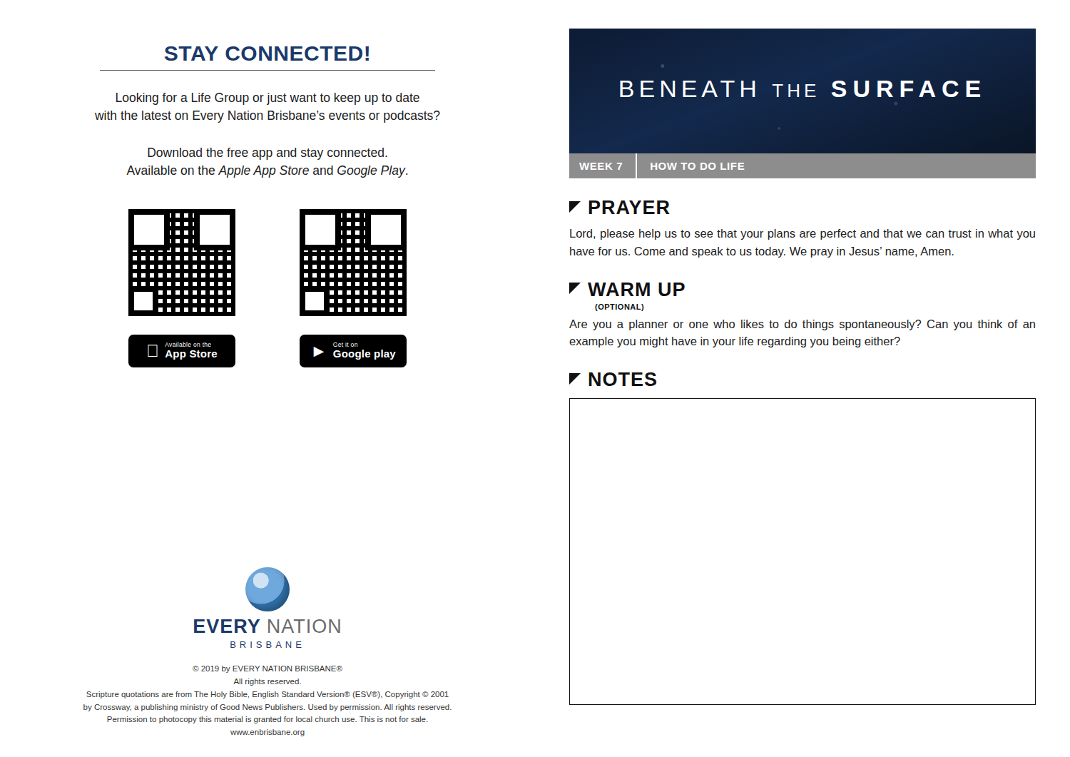STAY CONNECTED!
Looking for a Life Group or just want to keep up to date
with the latest on Every Nation Brisbane’s events or podcasts?
Download the free app and stay connected.
Available on the Apple App Store and Google Play.
 Available on the App Store
► Get it on Google play
EVERY NATION
BRISBANE
© 2019 by EVERY NATION BRISBANE®
All rights reserved.
Scripture quotations are from The Holy Bible, English Standard Version® (ESV®), Copyright © 2001
by Crossway, a publishing ministry of Good News Publishers. Used by permission. All rights reserved.
Permission to photocopy this material is granted for local church use. This is not for sale.
www.enbrisbane.org
BENEATH THE SURFACE
WEEK 7
HOW TO DO LIFE
PRAYER
Lord, please help us to see that your plans are perfect and that we can trust in what you have for us. Come and speak to us today. We pray in Jesus’ name, Amen.
WARM UP
(OPTIONAL)
Are you a planner or one who likes to do things spontaneously? Can you think of an example you might have in your life regarding you being either?
NOTES